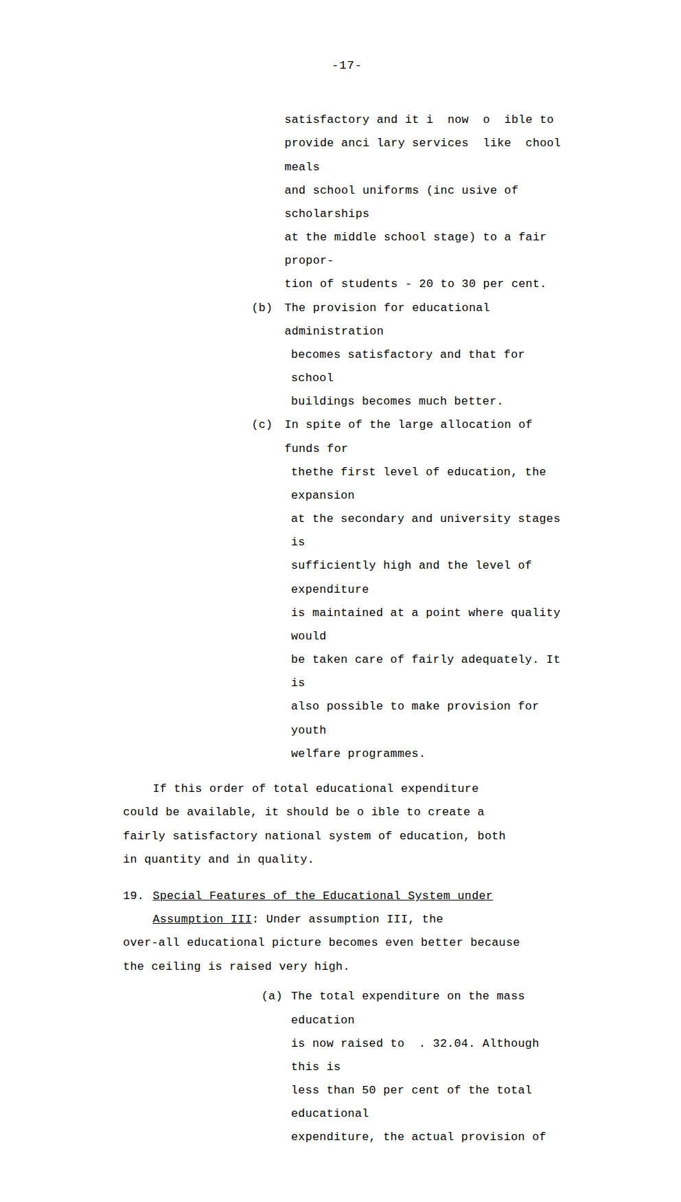-17-
satisfactory and it i now o ible to
provide anci lary services like chool meals
and school uniforms (inc usive of scholarships
at the middle school stage) to a fair propor-
tion of students - 20 to 30 per cent.
(b) The provision for educational administration
becomes satisfactory and that for school
buildings becomes much better.
(c) In spite of the large allocation of funds for
thethe first level of education, the expansion
at the secondary and university stages is
sufficiently high and the level of expenditure
is maintained at a point where quality would
be taken care of fairly adequately. It is
also possible to make provision for youth
welfare programmes.
If this order of total educational expenditure
could be available, it should be o ible to create a
fairly satisfactory national system of education, both
in quantity and in quality.
19. Special Features of the Educational System under
Assumption III: Under assumption III, the
over-all educational picture becomes even better because
the ceiling is raised very high.
(a) The total expenditure on the mass education
is now raised to . 32.04. Although this is
less than 50 per cent of the total educational
expenditure, the actual provision of